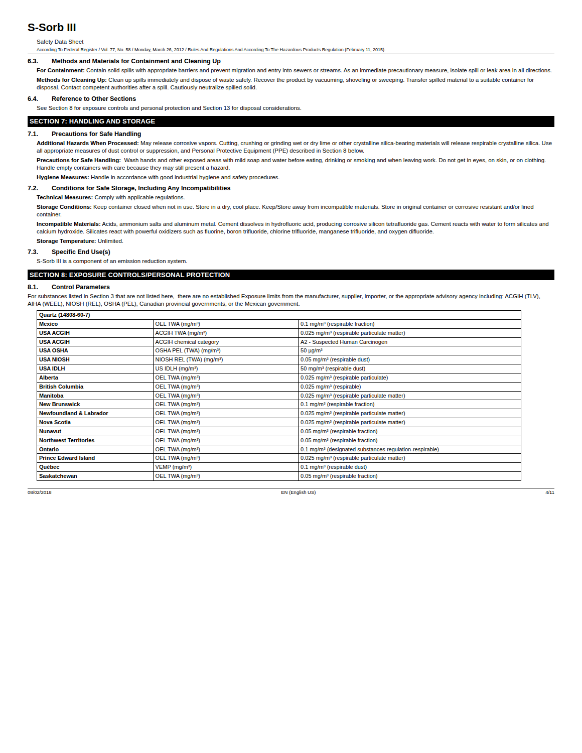S-Sorb III
Safety Data Sheet
According To Federal Register / Vol. 77, No. 58 / Monday, March 26, 2012 / Rules And Regulations And According To The Hazardous Products Regulation (February 11, 2015).
6.3. Methods and Materials for Containment and Cleaning Up
For Containment: Contain solid spills with appropriate barriers and prevent migration and entry into sewers or streams. As an immediate precautionary measure, isolate spill or leak area in all directions.
Methods for Cleaning Up: Clean up spills immediately and dispose of waste safely. Recover the product by vacuuming, shoveling or sweeping. Transfer spilled material to a suitable container for disposal. Contact competent authorities after a spill. Cautiously neutralize spilled solid.
6.4. Reference to Other Sections
See Section 8 for exposure controls and personal protection and Section 13 for disposal considerations.
SECTION 7: HANDLING AND STORAGE
7.1. Precautions for Safe Handling
Additional Hazards When Processed: May release corrosive vapors. Cutting, crushing or grinding wet or dry lime or other crystalline silica-bearing materials will release respirable crystalline silica. Use all appropriate measures of dust control or suppression, and Personal Protective Equipment (PPE) described in Section 8 below.
Precautions for Safe Handling: Wash hands and other exposed areas with mild soap and water before eating, drinking or smoking and when leaving work. Do not get in eyes, on skin, or on clothing. Handle empty containers with care because they may still present a hazard.
Hygiene Measures: Handle in accordance with good industrial hygiene and safety procedures.
7.2. Conditions for Safe Storage, Including Any Incompatibilities
Technical Measures: Comply with applicable regulations.
Storage Conditions: Keep container closed when not in use. Store in a dry, cool place. Keep/Store away from incompatible materials. Store in original container or corrosive resistant and/or lined container.
Incompatible Materials: Acids, ammonium salts and aluminum metal. Cement dissolves in hydrofluoric acid, producing corrosive silicon tetrafluoride gas. Cement reacts with water to form silicates and calcium hydroxide. Silicates react with powerful oxidizers such as fluorine, boron trifluoride, chlorine trifluoride, manganese trifluoride, and oxygen difluoride.
Storage Temperature: Unlimited.
7.3. Specific End Use(s)
S-Sorb III is a component of an emission reduction system.
SECTION 8: EXPOSURE CONTROLS/PERSONAL PROTECTION
8.1. Control Parameters
For substances listed in Section 3 that are not listed here, there are no established Exposure limits from the manufacturer, supplier, importer, or the appropriate advisory agency including: ACGIH (TLV), AIHA (WEEL), NIOSH (REL), OSHA (PEL), Canadian provincial governments, or the Mexican government.
| Quartz (14808-60-7) |
| --- |
| Mexico | OEL TWA (mg/m³) | 0.1 mg/m³ (respirable fraction) |
| USA ACGIH | ACGIH TWA (mg/m³) | 0.025 mg/m³ (respirable particulate matter) |
| USA ACGIH | ACGIH chemical category | A2 - Suspected Human Carcinogen |
| USA OSHA | OSHA PEL (TWA) (mg/m³) | 50 µg/m³ |
| USA NIOSH | NIOSH REL (TWA) (mg/m³) | 0.05 mg/m³ (respirable dust) |
| USA IDLH | US IDLH (mg/m³) | 50 mg/m³ (respirable dust) |
| Alberta | OEL TWA (mg/m³) | 0.025 mg/m³ (respirable particulate) |
| British Columbia | OEL TWA (mg/m³) | 0.025 mg/m³ (respirable) |
| Manitoba | OEL TWA (mg/m³) | 0.025 mg/m³ (respirable particulate matter) |
| New Brunswick | OEL TWA (mg/m³) | 0.1 mg/m³ (respirable fraction) |
| Newfoundland & Labrador | OEL TWA (mg/m³) | 0.025 mg/m³ (respirable particulate matter) |
| Nova Scotia | OEL TWA (mg/m³) | 0.025 mg/m³ (respirable particulate matter) |
| Nunavut | OEL TWA (mg/m³) | 0.05 mg/m³ (respirable fraction) |
| Northwest Territories | OEL TWA (mg/m³) | 0.05 mg/m³ (respirable fraction) |
| Ontario | OEL TWA (mg/m³) | 0.1 mg/m³ (designated substances regulation-respirable) |
| Prince Edward Island | OEL TWA (mg/m³) | 0.025 mg/m³ (respirable particulate matter) |
| Québec | VEMP (mg/m³) | 0.1 mg/m³ (respirable dust) |
| Saskatchewan | OEL TWA (mg/m³) | 0.05 mg/m³ (respirable fraction) |
08/02/2018 EN (English US) 4/11